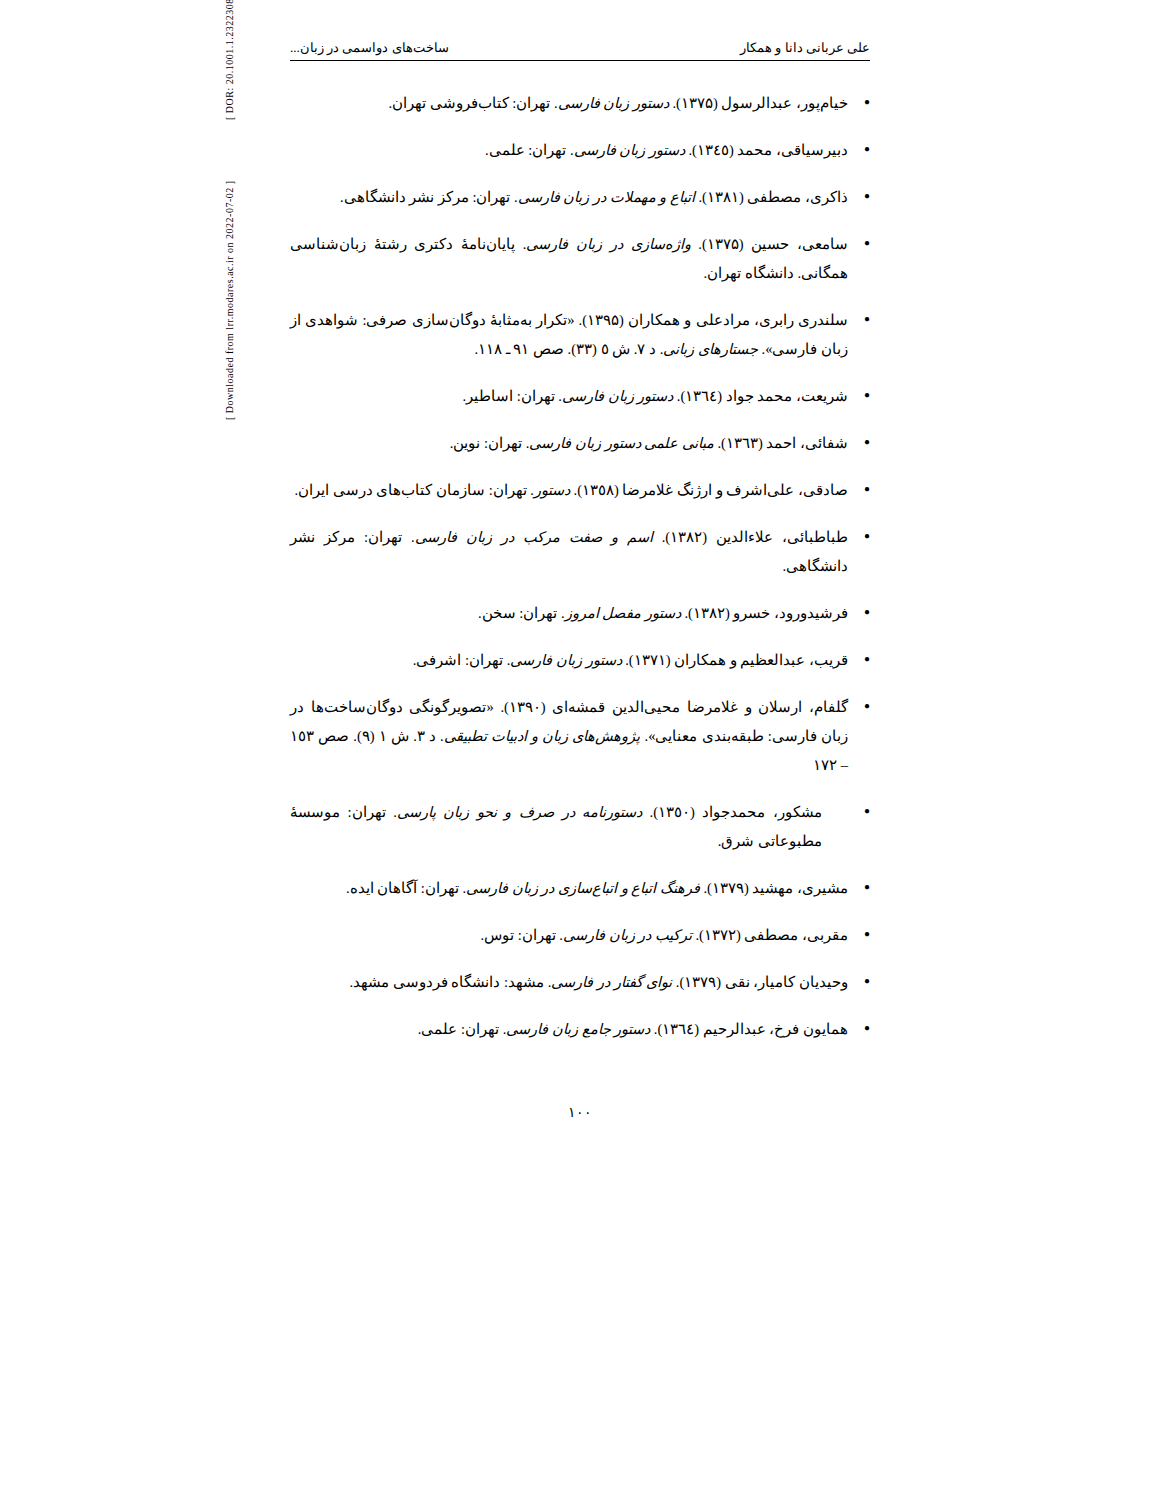[ DOR: 20.1001.1.23223081.1399.11.4.4.9 ]
[ Downloaded from lrr.modares.ac.ir on 2022-07-02 ]
علی عربانی دانا و همکار
ساخت‌های دواسمی در زبان...
خیام‌پور، عبدالرسول (۱۳۷۵). دستور زبان فارسی. تهران: کتاب‌فروشی تهران.
دبیرسیاقی، محمد (۱۳٤٥). دستور زبان فارسی. تهران: علمی.
ذاکری، مصطفی (۱۳۸۱). اتباع و مهملات در زبان فارسی. تهران: مرکز نشر دانشگاهی.
سامعی، حسین (۱۳۷۵). واژه‌سازی در زبان فارسی. پایان‌نامهٔ دکتری رشتهٔ زبان‌شناسی همگانی. دانشگاه تهران.
سلندری رابری، مرادعلی و همکاران (۱۳۹۵). «تکرار به‌مثابهٔ دوگان‌سازی صرفی: شواهدی از زبان فارسی». جستارهای زبانی. د ۷. ش ٥ (۳۳). صص ۹۱ ـ ۱۱۸.
شریعت، محمد جواد (۱۳٦٤). دستور زبان فارسی. تهران: اساطیر.
شفائی، احمد (۱۳٦۳). مبانی علمی دستور زبان فارسی. تهران: نوین.
صادقی، علی‌اشرف و ارژنگ غلامرضا (۱۳٥۸). دستور. تهران: سازمان کتاب‌های درسی ایران.
طباطبائی، علاءالدین (۱۳۸۲). اسم و صفت مرکب در زبان فارسی. تهران: مرکز نشر دانشگاهی.
فرشیدورود، خسرو (۱۳۸۲). دستور مفصل امروز. تهران: سخن.
قریب، عبدالعظیم و همکاران (۱۳۷۱). دستور زبان فارسی. تهران: اشرفی.
گلفام، ارسلان و غلامرضا محیی‌الدین قمشه‌ای (۱۳۹۰). «تصویرگونگی دوگان‌ساخت‌ها در زبان فارسی: طبقه‌بندی معنایی». پژوهش‌های زبان و ادبیات تطبیقی. د ۳. ش ۱ (۹). صص ۱٥۳ – ۱۷۲
مشکور، محمدجواد (۱۳٥۰). دستورنامه در صرف و نحو زبان پارسی. تهران: موسسهٔ مطبوعاتی شرق.
مشیری، مهشید (۱۳۷۹). فرهنگ اتباع و اتباع‌سازی در زبان فارسی. تهران: آگاهان ایده.
مقربی، مصطفی (۱۳۷۲). ترکیب در زبان فارسی. تهران: توس.
وحیدیان کامیار، نقی (۱۳۷۹). نوای گفتار در فارسی. مشهد: دانشگاه فردوسی مشهد.
همایون فرخ، عبدالرحیم (۱۳٦٤). دستور جامع زبان فارسی. تهران: علمی.
۱۰۰